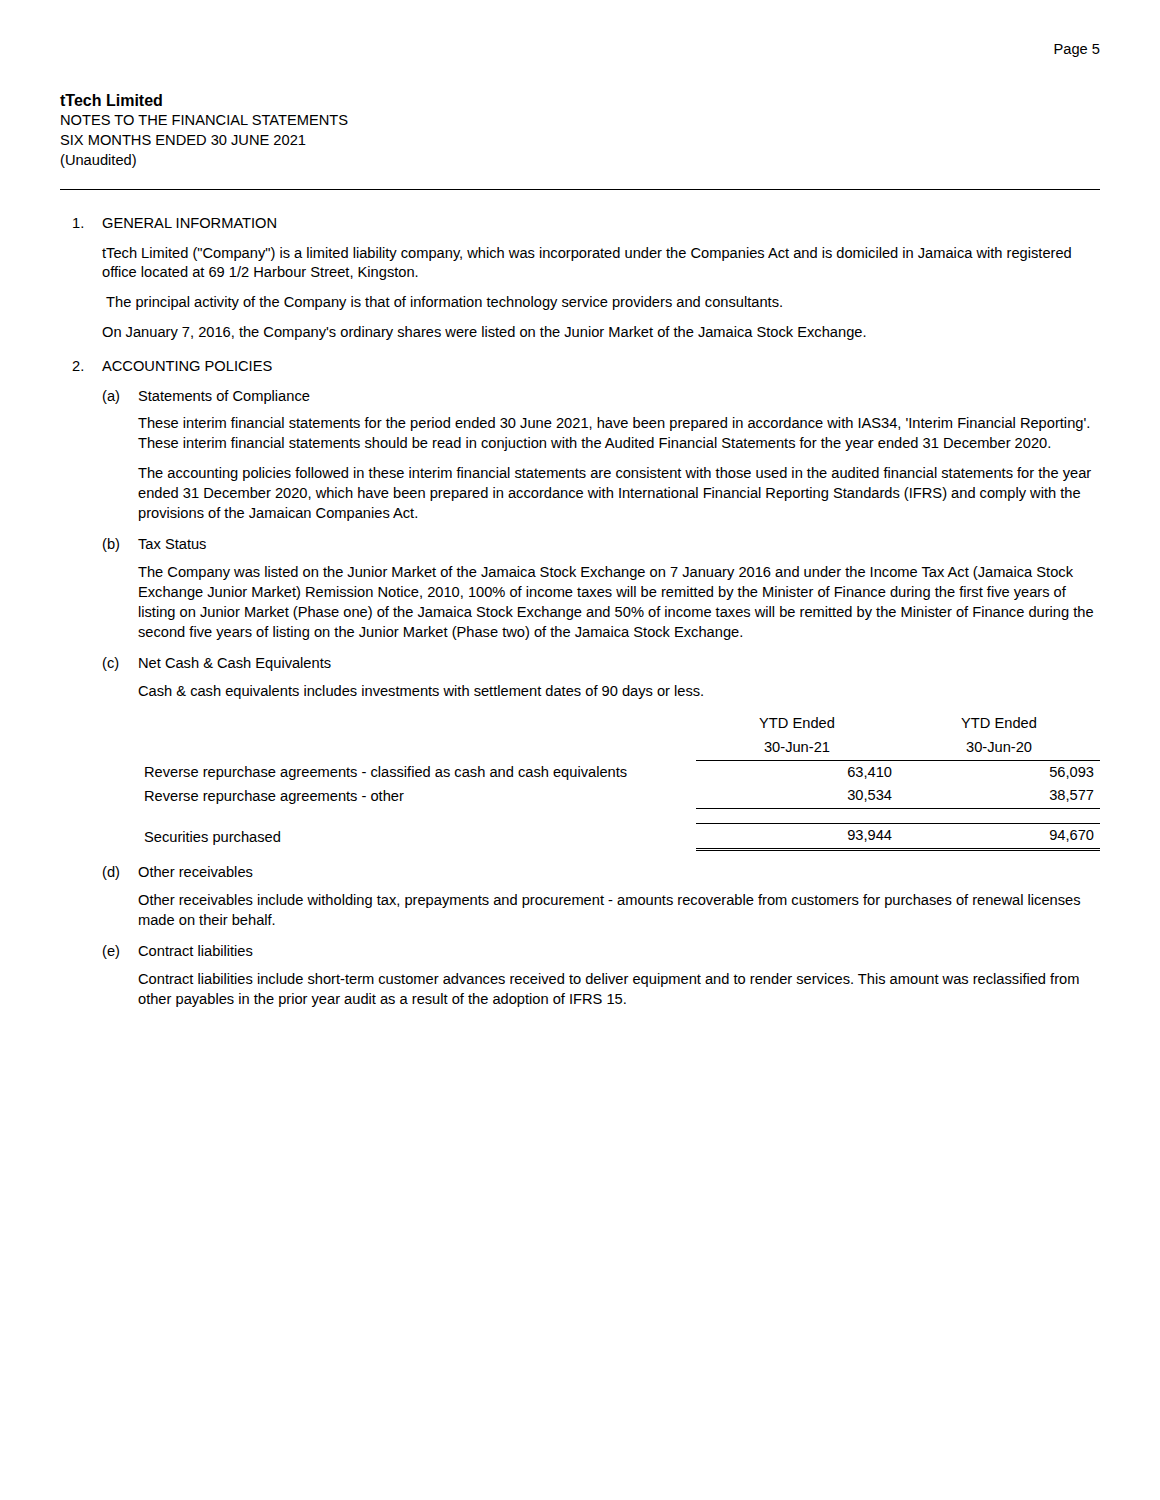Page 5
tTech Limited
NOTES TO THE FINANCIAL STATEMENTS
SIX MONTHS ENDED 30 JUNE 2021
(Unaudited)
General Information
tTech Limited ("Company") is a limited liability company, which was incorporated under the Companies Act and is domiciled in Jamaica with registered office located at 69 1/2 Harbour Street, Kingston.
The principal activity of the Company is that of information technology service providers and consultants.
On January 7, 2016, the Company's ordinary shares were listed on the Junior Market of the Jamaica Stock Exchange.
Accounting Policies
(a)
Statements of Compliance
These interim financial statements for the period ended 30 June 2021, have been prepared in accordance with IAS34, 'Interim Financial Reporting'. These interim financial statements should be read in conjuction with the Audited Financial Statements for the year ended 31 December 2020.
The accounting policies followed in these interim financial statements are consistent with those used in the audited financial statements for the year ended 31 December 2020, which have been prepared in accordance with International Financial Reporting Standards (IFRS) and comply with the provisions of the Jamaican Companies Act.
(b)
Tax Status
The Company was listed on the Junior Market of the Jamaica Stock Exchange on 7 January 2016 and under the Income Tax Act (Jamaica Stock Exchange Junior Market) Remission Notice, 2010, 100% of income taxes will be remitted by the Minister of Finance during the first five years of listing on Junior Market (Phase one) of the Jamaica Stock Exchange and 50% of income taxes will be remitted by the Minister of Finance during the second five years of listing on the Junior Market (Phase two) of the Jamaica Stock Exchange.
(c)
Net Cash & Cash Equivalents
Cash & cash equivalents includes investments with settlement dates of 90 days or less.
| | YTD Ended | YTD Ended |
| --- | --- | --- |
| | 30-Jun-21 | 30-Jun-20 |
| Reverse repurchase agreements - classified as cash and cash equivalents | 63,410 | 56,093 |
| Reverse repurchase agreements - other | 30,534 | 38,577 |
| Securities purchased | 93,944 | 94,670 |
(d)
Other receivables
Other receivables include witholding tax, prepayments and procurement - amounts recoverable from customers for purchases of renewal licenses made on their behalf.
(e)
Contract liabilities
Contract liabilities include short-term customer advances received to deliver equipment and to render services. This amount was reclassified from other payables in the prior year audit as a result of the adoption of IFRS 15.